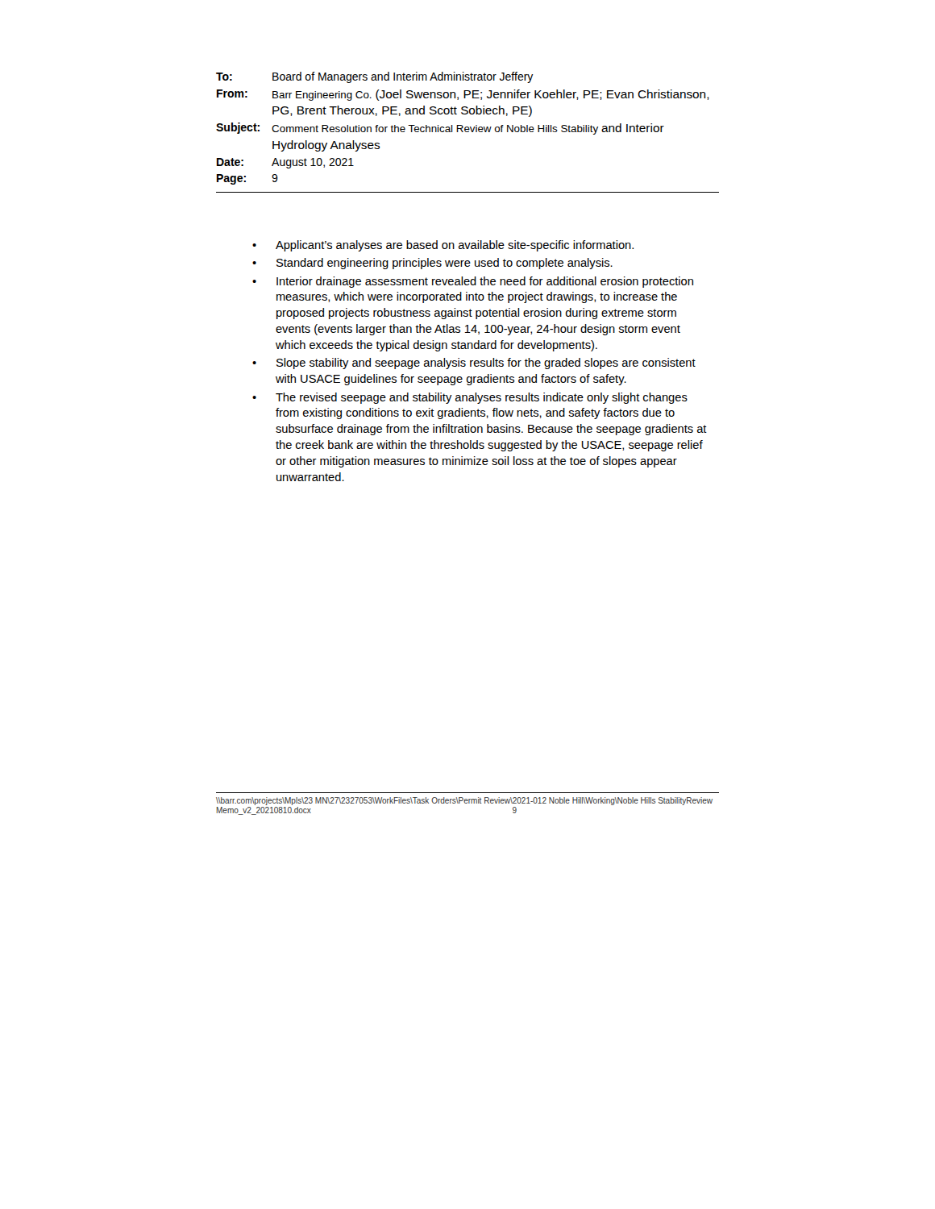| To: | Board of Managers and Interim Administrator Jeffery |
| From: | Barr Engineering Co. (Joel Swenson, PE; Jennifer Koehler, PE; Evan Christianson, PG, Brent Theroux, PE, and Scott Sobiech, PE) |
| Subject: | Comment Resolution for the Technical Review of Noble Hills Stability and Interior Hydrology Analyses |
| Date: | August 10, 2021 |
| Page: | 9 |
Applicant’s analyses are based on available site-specific information.
Standard engineering principles were used to complete analysis.
Interior drainage assessment revealed the need for additional erosion protection measures, which were incorporated into the project drawings, to increase the proposed projects robustness against potential erosion during extreme storm events (events larger than the Atlas 14, 100-year, 24-hour design storm event which exceeds the typical design standard for developments).
Slope stability and seepage analysis results for the graded slopes are consistent with USACE guidelines for seepage gradients and factors of safety.
The revised seepage and stability analyses results indicate only slight changes from existing conditions to exit gradients, flow nets, and safety factors due to subsurface drainage from the infiltration basins. Because the seepage gradients at the creek bank are within the thresholds suggested by the USACE, seepage relief or other mitigation measures to minimize soil loss at the toe of slopes appear unwarranted.
\\barr.com\projects\Mpls\23 MN\27\2327053\WorkFiles\Task Orders\Permit Review\2021-012 Noble Hill\Working\Noble Hills StabilityReview Memo_v2_20210810.docx9